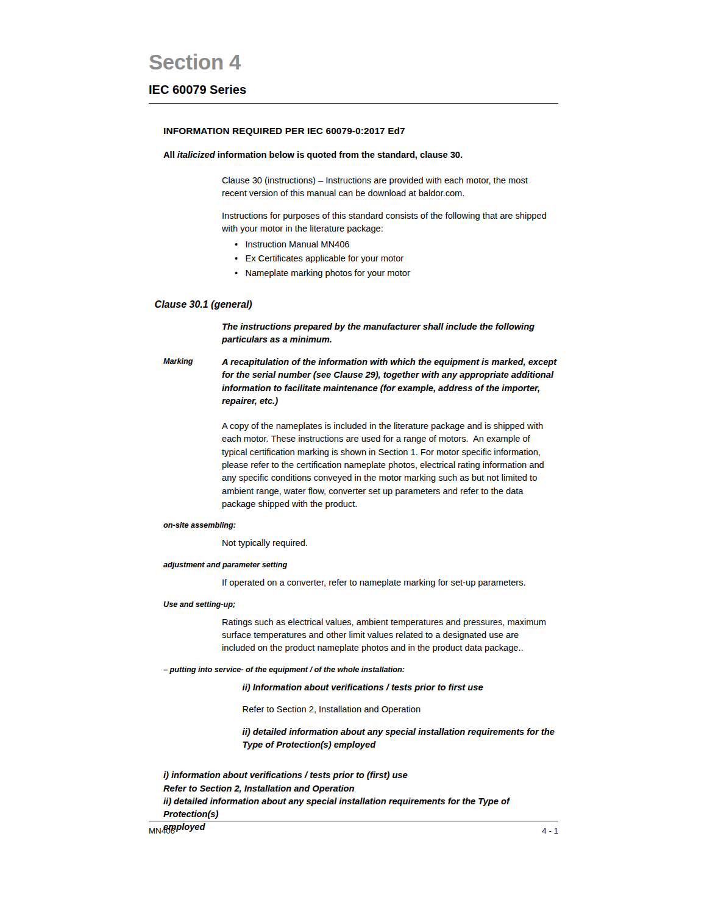Section 4
IEC 60079 Series
INFORMATION REQUIRED PER IEC 60079-0:2017 Ed7
All italicized information below is quoted from the standard, clause 30.
Clause 30 (instructions) – Instructions are provided with each motor, the most recent version of this manual can be download at baldor.com.
Instructions for purposes of this standard consists of the following that are shipped with your motor in the literature package:
Instruction Manual MN406
Ex Certificates applicable for your motor
Nameplate marking photos for your motor
Clause 30.1 (general)
The instructions prepared by the manufacturer shall include the following particulars as a minimum.
Marking
A recapitulation of the information with which the equipment is marked, except for the serial number (see Clause 29), together with any appropriate additional information to facilitate maintenance (for example, address of the importer, repairer, etc.)
A copy of the nameplates is included in the literature package and is shipped with each motor. These instructions are used for a range of motors. An example of typical certification marking is shown in Section 1. For motor specific information, please refer to the certification nameplate photos, electrical rating information and any specific conditions conveyed in the motor marking such as but not limited to ambient range, water flow, converter set up parameters and refer to the data package shipped with the product.
on-site assembling:
Not typically required.
adjustment and parameter setting
If operated on a converter, refer to nameplate marking for set-up parameters.
Use and setting-up;
Ratings such as electrical values, ambient temperatures and pressures, maximum surface temperatures and other limit values related to a designated use are included on the product nameplate photos and in the product data package..
– putting into service- of the equipment / of the whole installation:
ii) Information about verifications / tests prior to first use
Refer to Section 2, Installation and Operation
ii) detailed information about any special installation requirements for the Type of Protection(s) employed
i) information about verifications / tests prior to (first) use
Refer to Section 2, Installation and Operation
ii) detailed information about any special installation requirements for the Type of Protection(s)
employed
MN406 4 - 1